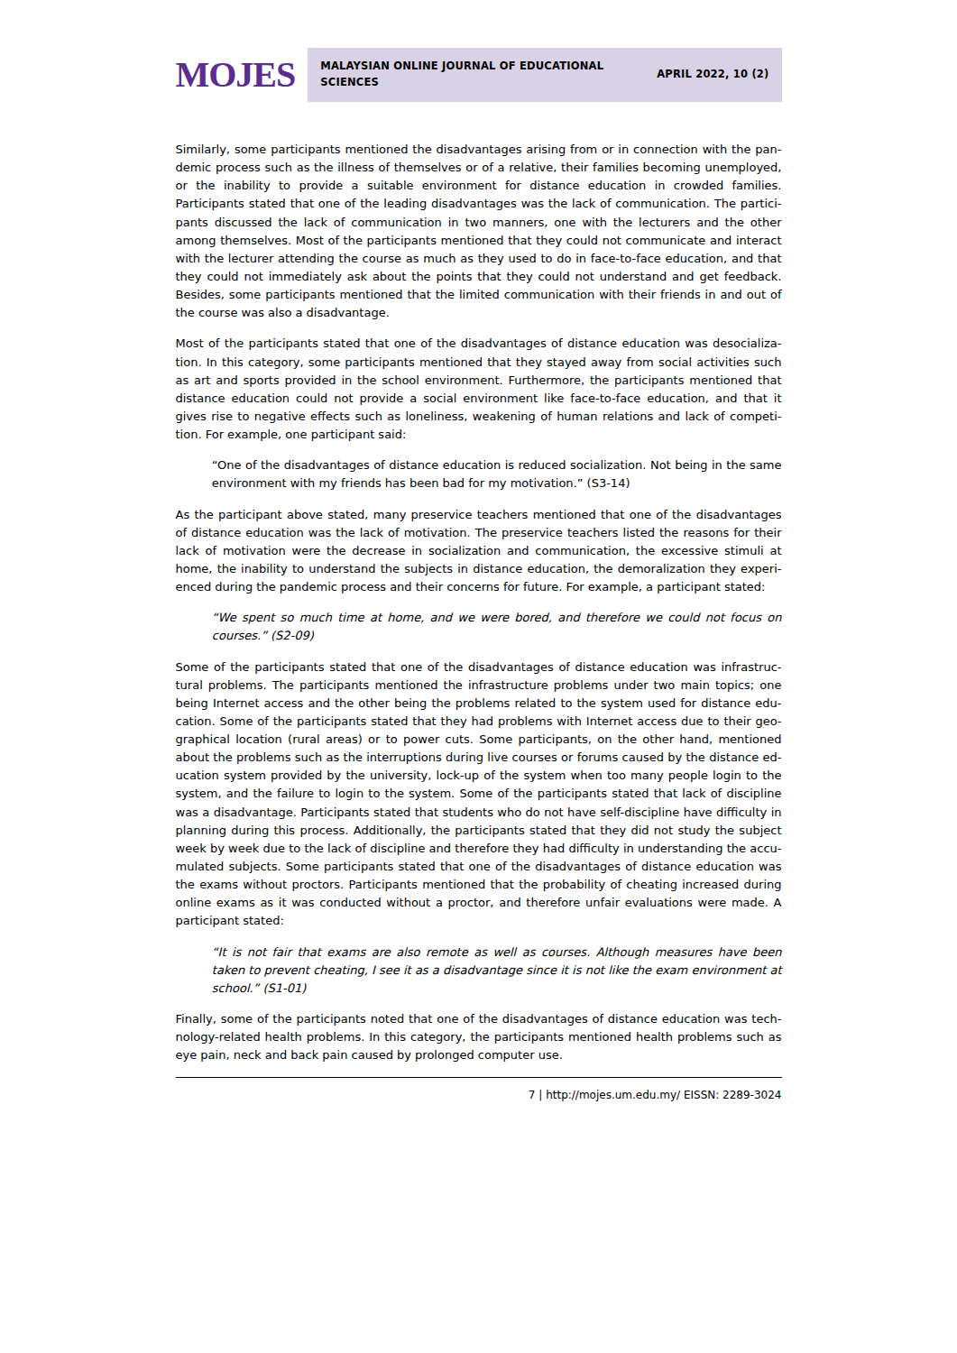MOJES
MALAYSIAN ONLINE JOURNAL OF EDUCATIONAL SCIENCES APRIL 2022, 10 (2)
Similarly, some participants mentioned the disadvantages arising from or in connection with the pandemic process such as the illness of themselves or of a relative, their families becoming unemployed, or the inability to provide a suitable environment for distance education in crowded families. Participants stated that one of the leading disadvantages was the lack of communication. The participants discussed the lack of communication in two manners, one with the lecturers and the other among themselves. Most of the participants mentioned that they could not communicate and interact with the lecturer attending the course as much as they used to do in face-to-face education, and that they could not immediately ask about the points that they could not understand and get feedback. Besides, some participants mentioned that the limited communication with their friends in and out of the course was also a disadvantage.
Most of the participants stated that one of the disadvantages of distance education was desocialization. In this category, some participants mentioned that they stayed away from social activities such as art and sports provided in the school environment. Furthermore, the participants mentioned that distance education could not provide a social environment like face-to-face education, and that it gives rise to negative effects such as loneliness, weakening of human relations and lack of competition. For example, one participant said:
“One of the disadvantages of distance education is reduced socialization. Not being in the same environment with my friends has been bad for my motivation.” (S3-14)
As the participant above stated, many preservice teachers mentioned that one of the disadvantages of distance education was the lack of motivation. The preservice teachers listed the reasons for their lack of motivation were the decrease in socialization and communication, the excessive stimuli at home, the inability to understand the subjects in distance education, the demoralization they experienced during the pandemic process and their concerns for future. For example, a participant stated:
“We spent so much time at home, and we were bored, and therefore we could not focus on courses.” (S2-09)
Some of the participants stated that one of the disadvantages of distance education was infrastructural problems. The participants mentioned the infrastructure problems under two main topics; one being Internet access and the other being the problems related to the system used for distance education. Some of the participants stated that they had problems with Internet access due to their geographical location (rural areas) or to power cuts. Some participants, on the other hand, mentioned about the problems such as the interruptions during live courses or forums caused by the distance education system provided by the university, lock-up of the system when too many people login to the system, and the failure to login to the system. Some of the participants stated that lack of discipline was a disadvantage. Participants stated that students who do not have self-discipline have difficulty in planning during this process. Additionally, the participants stated that they did not study the subject week by week due to the lack of discipline and therefore they had difficulty in understanding the accumulated subjects. Some participants stated that one of the disadvantages of distance education was the exams without proctors. Participants mentioned that the probability of cheating increased during online exams as it was conducted without a proctor, and therefore unfair evaluations were made. A participant stated:
“It is not fair that exams are also remote as well as courses. Although measures have been taken to prevent cheating, I see it as a disadvantage since it is not like the exam environment at school.” (S1-01)
Finally, some of the participants noted that one of the disadvantages of distance education was technology-related health problems. In this category, the participants mentioned health problems such as eye pain, neck and back pain caused by prolonged computer use.
7 | http://mojes.um.edu.my/ EISSN: 2289-3024